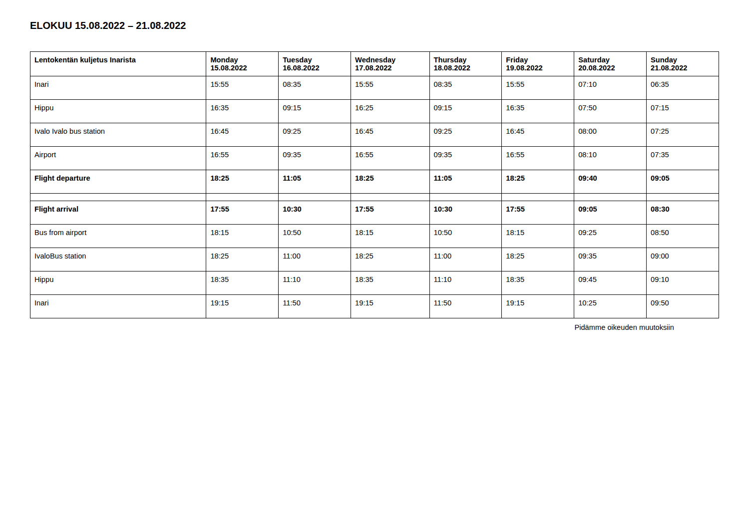ELOKUU 15.08.2022 – 21.08.2022
| Lentokentän kuljetus Inarista | Monday 15.08.2022 | Tuesday 16.08.2022 | Wednesday 17.08.2022 | Thursday 18.08.2022 | Friday 19.08.2022 | Saturday 20.08.2022 | Sunday 21.08.2022 |
| --- | --- | --- | --- | --- | --- | --- | --- |
| Inari | 15:55 | 08:35 | 15:55 | 08:35 | 15:55 | 07:10 | 06:35 |
| Hippu | 16:35 | 09:15 | 16:25 | 09:15 | 16:35 | 07:50 | 07:15 |
| Ivalo Ivalo bus station | 16:45 | 09:25 | 16:45 | 09:25 | 16:45 | 08:00 | 07:25 |
| Airport | 16:55 | 09:35 | 16:55 | 09:35 | 16:55 | 08:10 | 07:35 |
| Flight departure | 18:25 | 11:05 | 18:25 | 11:05 | 18:25 | 09:40 | 09:05 |
| Flight arrival | 17:55 | 10:30 | 17:55 | 10:30 | 17:55 | 09:05 | 08:30 |
| Bus from airport | 18:15 | 10:50 | 18:15 | 10:50 | 18:15 | 09:25 | 08:50 |
| IvaloBus station | 18:25 | 11:00 | 18:25 | 11:00 | 18:25 | 09:35 | 09:00 |
| Hippu | 18:35 | 11:10 | 18:35 | 11:10 | 18:35 | 09:45 | 09:10 |
| Inari | 19:15 | 11:50 | 19:15 | 11:50 | 19:15 | 10:25 | 09:50 |
Pidämme oikeuden muutoksiin